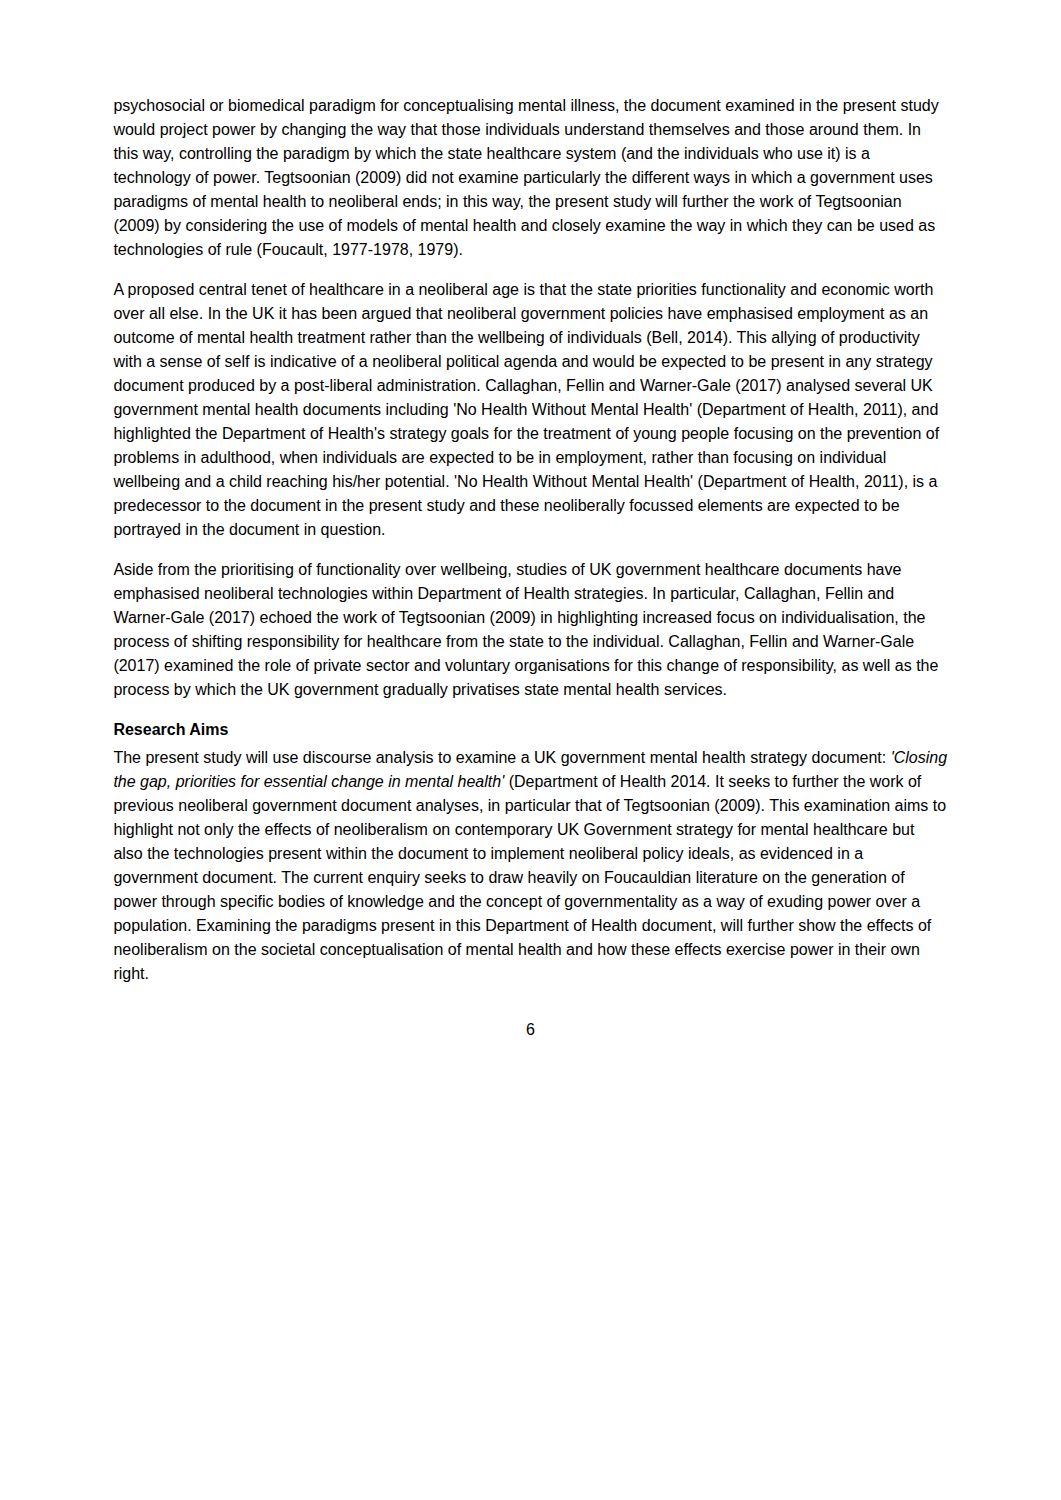psychosocial or biomedical paradigm for conceptualising mental illness, the document examined in the present study would project power by changing the way that those individuals understand themselves and those around them. In this way, controlling the paradigm by which the state healthcare system (and the individuals who use it) is a technology of power. Tegtsoonian (2009) did not examine particularly the different ways in which a government uses paradigms of mental health to neoliberal ends; in this way, the present study will further the work of Tegtsoonian (2009) by considering the use of models of mental health and closely examine the way in which they can be used as technologies of rule (Foucault, 1977-1978, 1979).
A proposed central tenet of healthcare in a neoliberal age is that the state priorities functionality and economic worth over all else. In the UK it has been argued that neoliberal government policies have emphasised employment as an outcome of mental health treatment rather than the wellbeing of individuals (Bell, 2014). This allying of productivity with a sense of self is indicative of a neoliberal political agenda and would be expected to be present in any strategy document produced by a post-liberal administration. Callaghan, Fellin and Warner-Gale (2017) analysed several UK government mental health documents including 'No Health Without Mental Health' (Department of Health, 2011), and highlighted the Department of Health's strategy goals for the treatment of young people focusing on the prevention of problems in adulthood, when individuals are expected to be in employment, rather than focusing on individual wellbeing and a child reaching his/her potential. 'No Health Without Mental Health' (Department of Health, 2011), is a predecessor to the document in the present study and these neoliberally focussed elements are expected to be portrayed in the document in question.
Aside from the prioritising of functionality over wellbeing, studies of UK government healthcare documents have emphasised neoliberal technologies within Department of Health strategies. In particular, Callaghan, Fellin and Warner-Gale (2017) echoed the work of Tegtsoonian (2009) in highlighting increased focus on individualisation, the process of shifting responsibility for healthcare from the state to the individual. Callaghan, Fellin and Warner-Gale (2017) examined the role of private sector and voluntary organisations for this change of responsibility, as well as the process by which the UK government gradually privatises state mental health services.
Research Aims
The present study will use discourse analysis to examine a UK government mental health strategy document: 'Closing the gap, priorities for essential change in mental health' (Department of Health 2014. It seeks to further the work of previous neoliberal government document analyses, in particular that of Tegtsoonian (2009). This examination aims to highlight not only the effects of neoliberalism on contemporary UK Government strategy for mental healthcare but also the technologies present within the document to implement neoliberal policy ideals, as evidenced in a government document. The current enquiry seeks to draw heavily on Foucauldian literature on the generation of power through specific bodies of knowledge and the concept of governmentality as a way of exuding power over a population. Examining the paradigms present in this Department of Health document, will further show the effects of neoliberalism on the societal conceptualisation of mental health and how these effects exercise power in their own right.
6